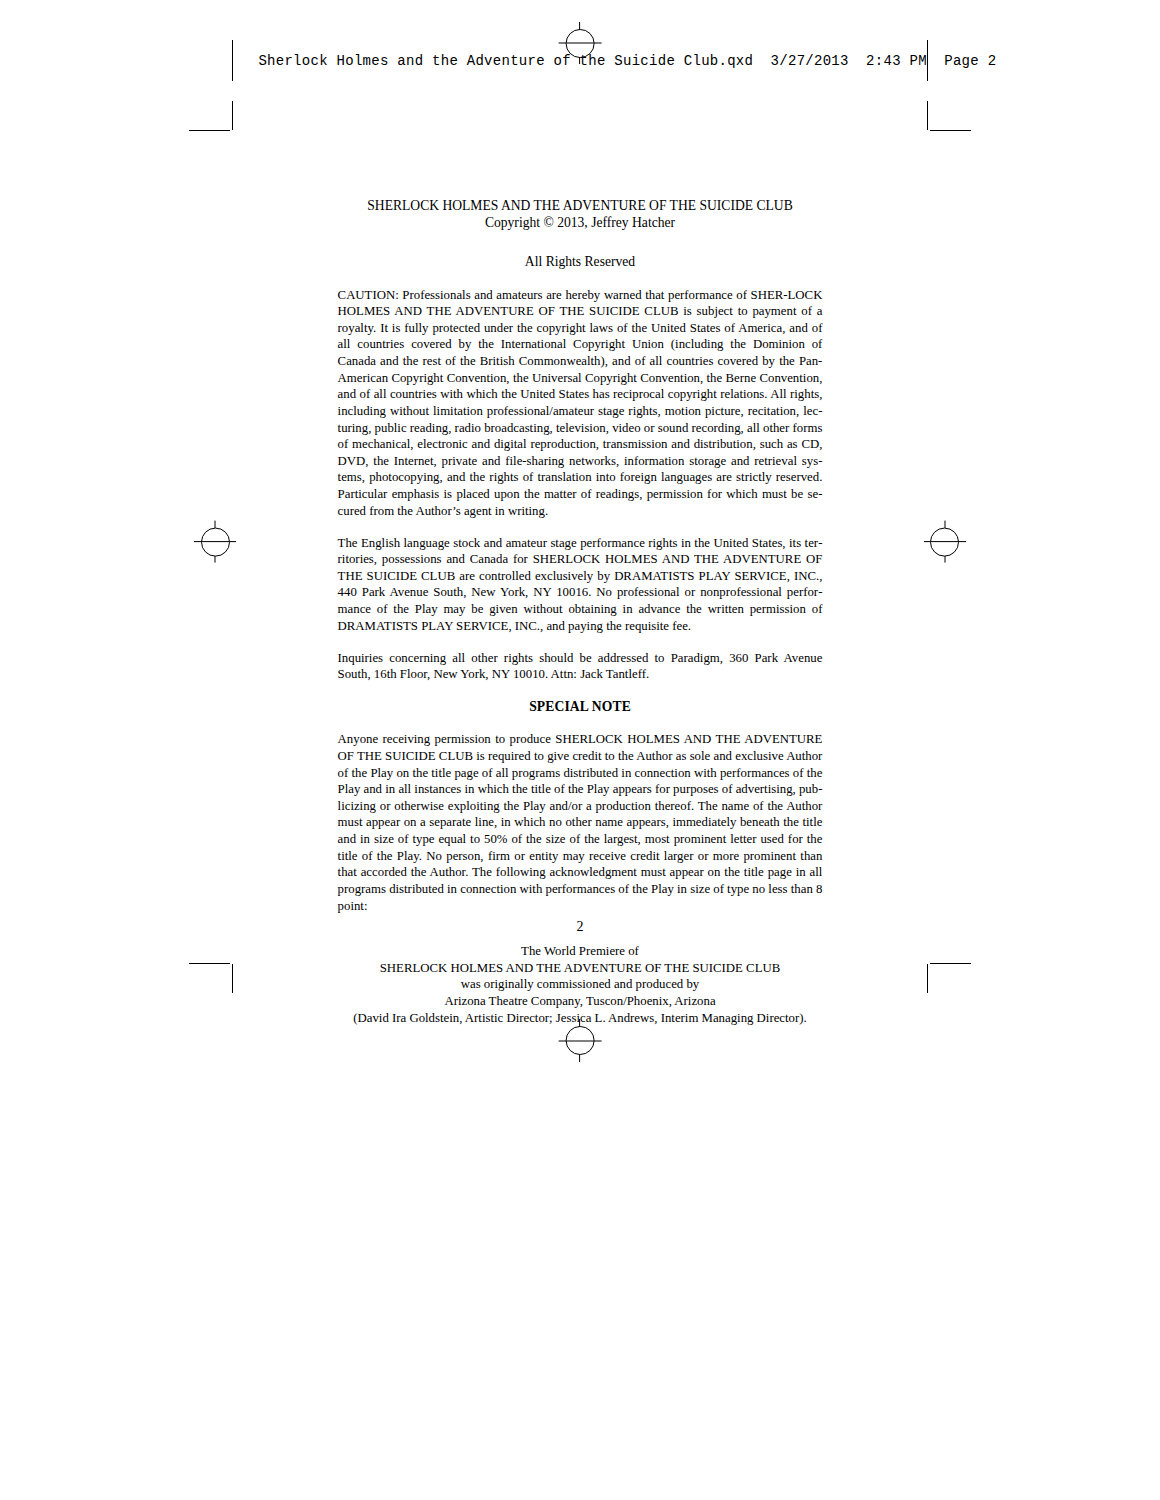Sherlock Holmes and the Adventure of the Suicide Club.qxd 3/27/2013 2:43 PM Page 2
SHERLOCK HOLMES AND THE ADVENTURE OF THE SUICIDE CLUB
Copyright © 2013, Jeffrey Hatcher
All Rights Reserved
CAUTION: Professionals and amateurs are hereby warned that performance of SHER-LOCK HOLMES AND THE ADVENTURE OF THE SUICIDE CLUB is subject to payment of a royalty. It is fully protected under the copyright laws of the United States of America, and of all countries covered by the International Copyright Union (including the Dominion of Canada and the rest of the British Commonwealth), and of all countries covered by the Pan-American Copyright Convention, the Universal Copyright Convention, the Berne Convention, and of all countries with which the United States has reciprocal copyright relations. All rights, including without limitation professional/amateur stage rights, motion picture, recitation, lecturing, public reading, radio broadcasting, television, video or sound recording, all other forms of mechanical, electronic and digital reproduction, transmission and distribution, such as CD, DVD, the Internet, private and file-sharing networks, information storage and retrieval systems, photocopying, and the rights of translation into foreign languages are strictly reserved. Particular emphasis is placed upon the matter of readings, permission for which must be secured from the Author’s agent in writing.
The English language stock and amateur stage performance rights in the United States, its territories, possessions and Canada for SHERLOCK HOLMES AND THE ADVENTURE OF THE SUICIDE CLUB are controlled exclusively by DRAMATISTS PLAY SERVICE, INC., 440 Park Avenue South, New York, NY 10016. No professional or nonprofessional performance of the Play may be given without obtaining in advance the written permission of DRAMATISTS PLAY SERVICE, INC., and paying the requisite fee.
Inquiries concerning all other rights should be addressed to Paradigm, 360 Park Avenue South, 16th Floor, New York, NY 10010. Attn: Jack Tantleff.
SPECIAL NOTE
Anyone receiving permission to produce SHERLOCK HOLMES AND THE ADVENTURE OF THE SUICIDE CLUB is required to give credit to the Author as sole and exclusive Author of the Play on the title page of all programs distributed in connection with performances of the Play and in all instances in which the title of the Play appears for purposes of advertising, publicizing or otherwise exploiting the Play and/or a production thereof. The name of the Author must appear on a separate line, in which no other name appears, immediately beneath the title and in size of type equal to 50% of the size of the largest, most prominent letter used for the title of the Play. No person, firm or entity may receive credit larger or more prominent than that accorded the Author. The following acknowledgment must appear on the title page in all programs distributed in connection with performances of the Play in size of type no less than 8 point:
The World Premiere of
SHERLOCK HOLMES AND THE ADVENTURE OF THE SUICIDE CLUB
was originally commissioned and produced by
Arizona Theatre Company, Tuscon/Phoenix, Arizona
(David Ira Goldstein, Artistic Director; Jessica L. Andrews, Interim Managing Director).
2